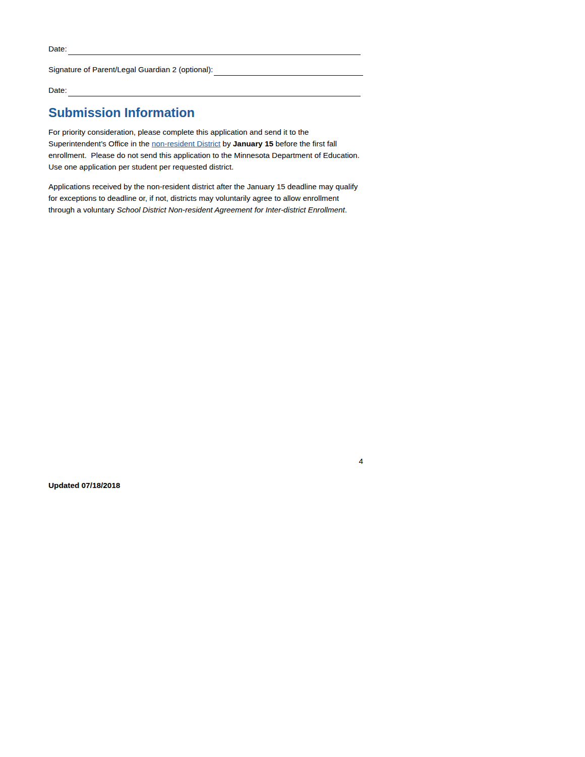Date:
Signature of Parent/Legal Guardian 2 (optional):
Date:
Submission Information
For priority consideration, please complete this application and send it to the Superintendent’s Office in the non-resident District by January 15 before the first fall enrollment. Please do not send this application to the Minnesota Department of Education. Use one application per student per requested district.
Applications received by the non-resident district after the January 15 deadline may qualify for exceptions to deadline or, if not, districts may voluntarily agree to allow enrollment through a voluntary School District Non-resident Agreement for Inter-district Enrollment.
4
Updated 07/18/2018